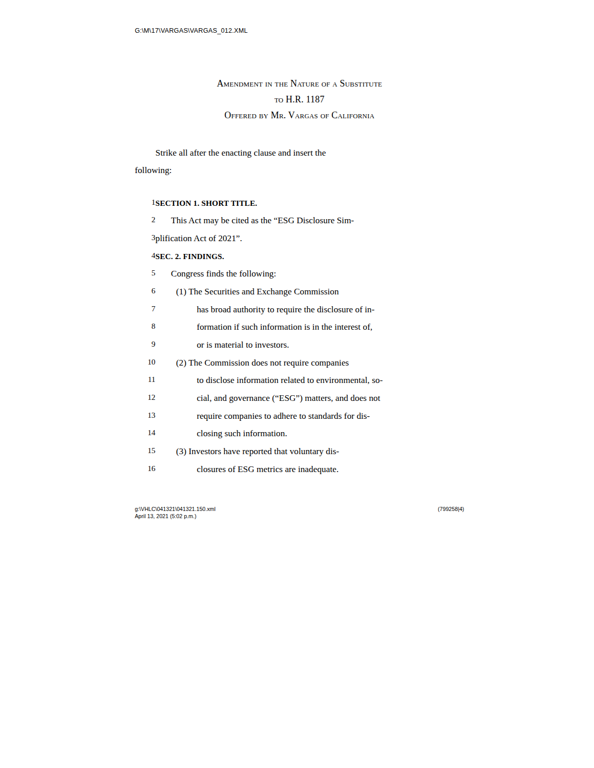G:\M\17\VARGAS\VARGAS_012.XML
Amendment in the Nature of a Substitute
to H.R. 1187
Offered by Mr. Vargas of California
Strike all after the enacting clause and insert the following:
| 1 | SECTION 1. SHORT TITLE. |
| 2 | This Act may be cited as the “ESG Disclosure Sim- |
| 3 | plification Act of 2021”. |
| 4 | SEC. 2. FINDINGS. |
| 5 | Congress finds the following: |
| 6 | (1) The Securities and Exchange Commission |
| 7 | has broad authority to require the disclosure of in- |
| 8 | formation if such information is in the interest of, |
| 9 | or is material to investors. |
| 10 | (2) The Commission does not require companies |
| 11 | to disclose information related to environmental, so- |
| 12 | cial, and governance (“ESG”) matters, and does not |
| 13 | require companies to adhere to standards for dis- |
| 14 | closing such information. |
| 15 | (3) Investors have reported that voluntary dis- |
| 16 | closures of ESG metrics are inadequate. |
(799258|4)
g:\VHLC\041321\041321.150.xml
April 13, 2021 (5:02 p.m.)